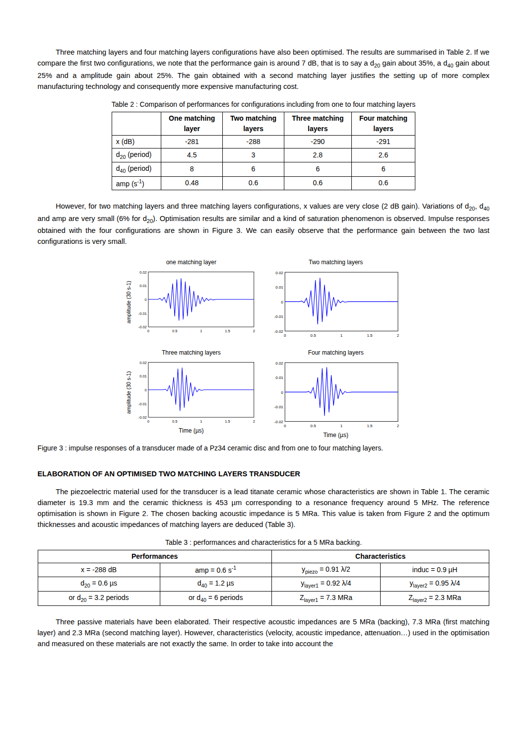Three matching layers and four matching layers configurations have also been optimised. The results are summarised in Table 2. If we compare the first two configurations, we note that the performance gain is around 7 dB, that is to say a d20 gain about 35%, a d40 gain about 25% and a amplitude gain about 25%. The gain obtained with a second matching layer justifies the setting up of more complex manufacturing technology and consequently more expensive manufacturing cost.
Table 2 : Comparison of performances for configurations including from one to four matching layers
| | One matching layer | Two matching layers | Three matching layers | Four matching layers |
| --- | --- | --- | --- | --- |
| x (dB) | -281 | -288 | -290 | -291 |
| d 20 (period) | 4.5 | 3 | 2.8 | 2.6 |
| d 40 (period) | 8 | 6 | 6 | 6 |
| amp (s -1 ) | 0.48 | 0.6 | 0.6 | 0.6 |
However, for two matching layers and three matching layers configurations, x values are very close (2 dB gain). Variations of d20, d40 and amp are very small (6% for d20). Optimisation results are similar and a kind of saturation phenomenon is observed. Impulse responses obtained with the four configurations are shown in Figure 3. We can easily observe that the performance gain between the two last configurations is very small.
one matching layer
amplitude (30 s-1)
0.02 0.01 0 -0.01 -0.02 0 0.5 1 1.5 2
Two matching layers
0.02 0.01 0 -0.01 -0.02 0 0.5 1 1.5 2
Three matching layers
amplitude (30 s-1)
0.02 0.01 0 -0.01 -0.02 0 0.5 1 1.5 2
Time (µs)
Four matching layers
0.02 0.01 0 -0.01 -0.02 0 0.5 1 1.5 2
Time (µs)
Figure 3 : impulse responses of a transducer made of a Pz34 ceramic disc and from one to four matching layers.
ELABORATION OF AN OPTIMISED TWO MATCHING LAYERS TRANSDUCER
The piezoelectric material used for the transducer is a lead titanate ceramic whose characteristics are shown in Table 1. The ceramic diameter is 19.3 mm and the ceramic thickness is 453 µm corresponding to a resonance frequency around 5 MHz. The reference optimisation is shown in Figure 2. The chosen backing acoustic impedance is 5 MRa. This value is taken from Figure 2 and the optimum thicknesses and acoustic impedances of matching layers are deduced (Table 3).
Table 3 : performances and characteristics for a 5 MRa backing.
| Performances | Characteristics |
| --- | --- |
| x = -288 dB | amp = 0.6 s -1 | y piezo = 0.91 λ/2 | induc = 0.9 µH |
| d 20 = 0.6 µs | d 40 = 1.2 µs | y layer1 = 0.92 λ/4 | y layer2 = 0.95 λ/4 |
| or d 20 = 3.2 periods | or d 40 = 6 periods | Z layer1 = 7.3 MRa | Z layer2 = 2.3 MRa |
Three passive materials have been elaborated. Their respective acoustic impedances are 5 MRa (backing), 7.3 MRa (first matching layer) and 2.3 MRa (second matching layer). However, characteristics (velocity, acoustic impedance, attenuation…) used in the optimisation and measured on these materials are not exactly the same. In order to take into account the